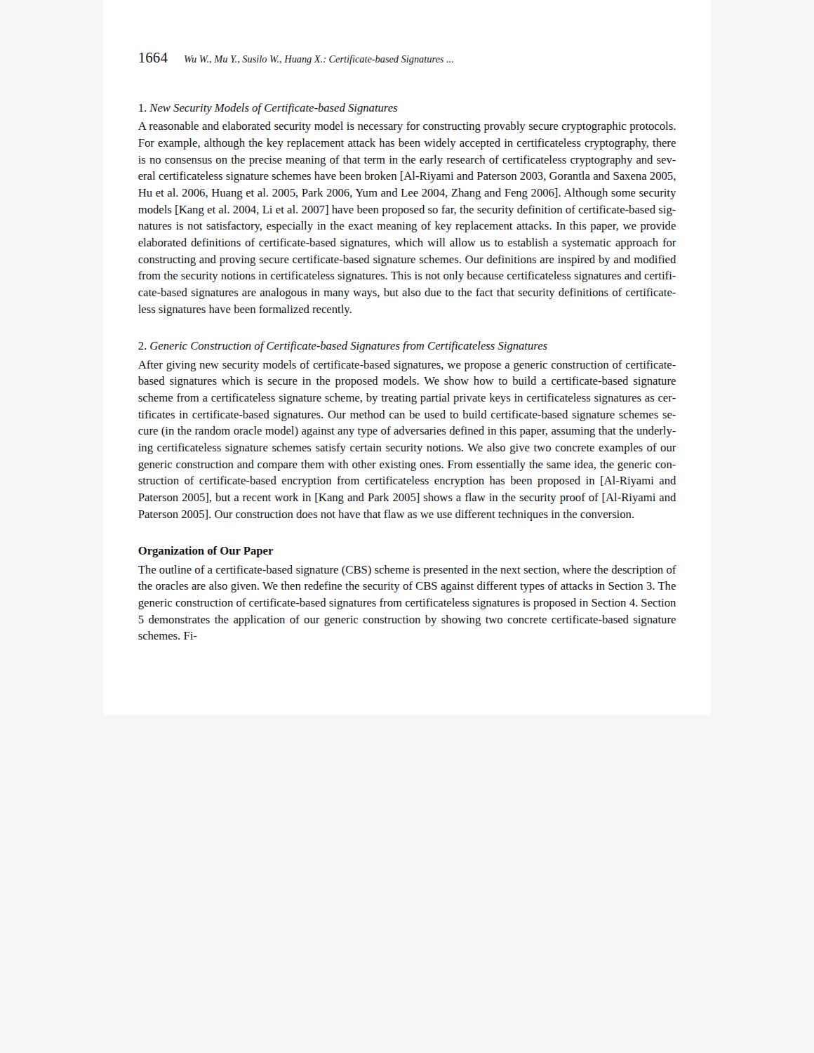1664 Wu W., Mu Y., Susilo W., Huang X.: Certificate-based Signatures ...
1. New Security Models of Certificate-based Signatures
A reasonable and elaborated security model is necessary for constructing provably secure cryptographic protocols. For example, although the key replacement attack has been widely accepted in certificateless cryptography, there is no consensus on the precise meaning of that term in the early research of certificateless cryptography and several certificateless signature schemes have been broken [Al-Riyami and Paterson 2003, Gorantla and Saxena 2005, Hu et al. 2006, Huang et al. 2005, Park 2006, Yum and Lee 2004, Zhang and Feng 2006]. Although some security models [Kang et al. 2004, Li et al. 2007] have been proposed so far, the security definition of certificate-based signatures is not satisfactory, especially in the exact meaning of key replacement attacks. In this paper, we provide elaborated definitions of certificate-based signatures, which will allow us to establish a systematic approach for constructing and proving secure certificate-based signature schemes. Our definitions are inspired by and modified from the security notions in certificateless signatures. This is not only because certificateless signatures and certificate-based signatures are analogous in many ways, but also due to the fact that security definitions of certificateless signatures have been formalized recently.
2. Generic Construction of Certificate-based Signatures from Certificateless Signatures
After giving new security models of certificate-based signatures, we propose a generic construction of certificate-based signatures which is secure in the proposed models. We show how to build a certificate-based signature scheme from a certificateless signature scheme, by treating partial private keys in certificateless signatures as certificates in certificate-based signatures. Our method can be used to build certificate-based signature schemes secure (in the random oracle model) against any type of adversaries defined in this paper, assuming that the underlying certificateless signature schemes satisfy certain security notions. We also give two concrete examples of our generic construction and compare them with other existing ones. From essentially the same idea, the generic construction of certificate-based encryption from certificateless encryption has been proposed in [Al-Riyami and Paterson 2005], but a recent work in [Kang and Park 2005] shows a flaw in the security proof of [Al-Riyami and Paterson 2005]. Our construction does not have that flaw as we use different techniques in the conversion.
Organization of Our Paper
The outline of a certificate-based signature (CBS) scheme is presented in the next section, where the description of the oracles are also given. We then redefine the security of CBS against different types of attacks in Section 3. The generic construction of certificate-based signatures from certificateless signatures is proposed in Section 4. Section 5 demonstrates the application of our generic construction by showing two concrete certificate-based signature schemes. Fi-